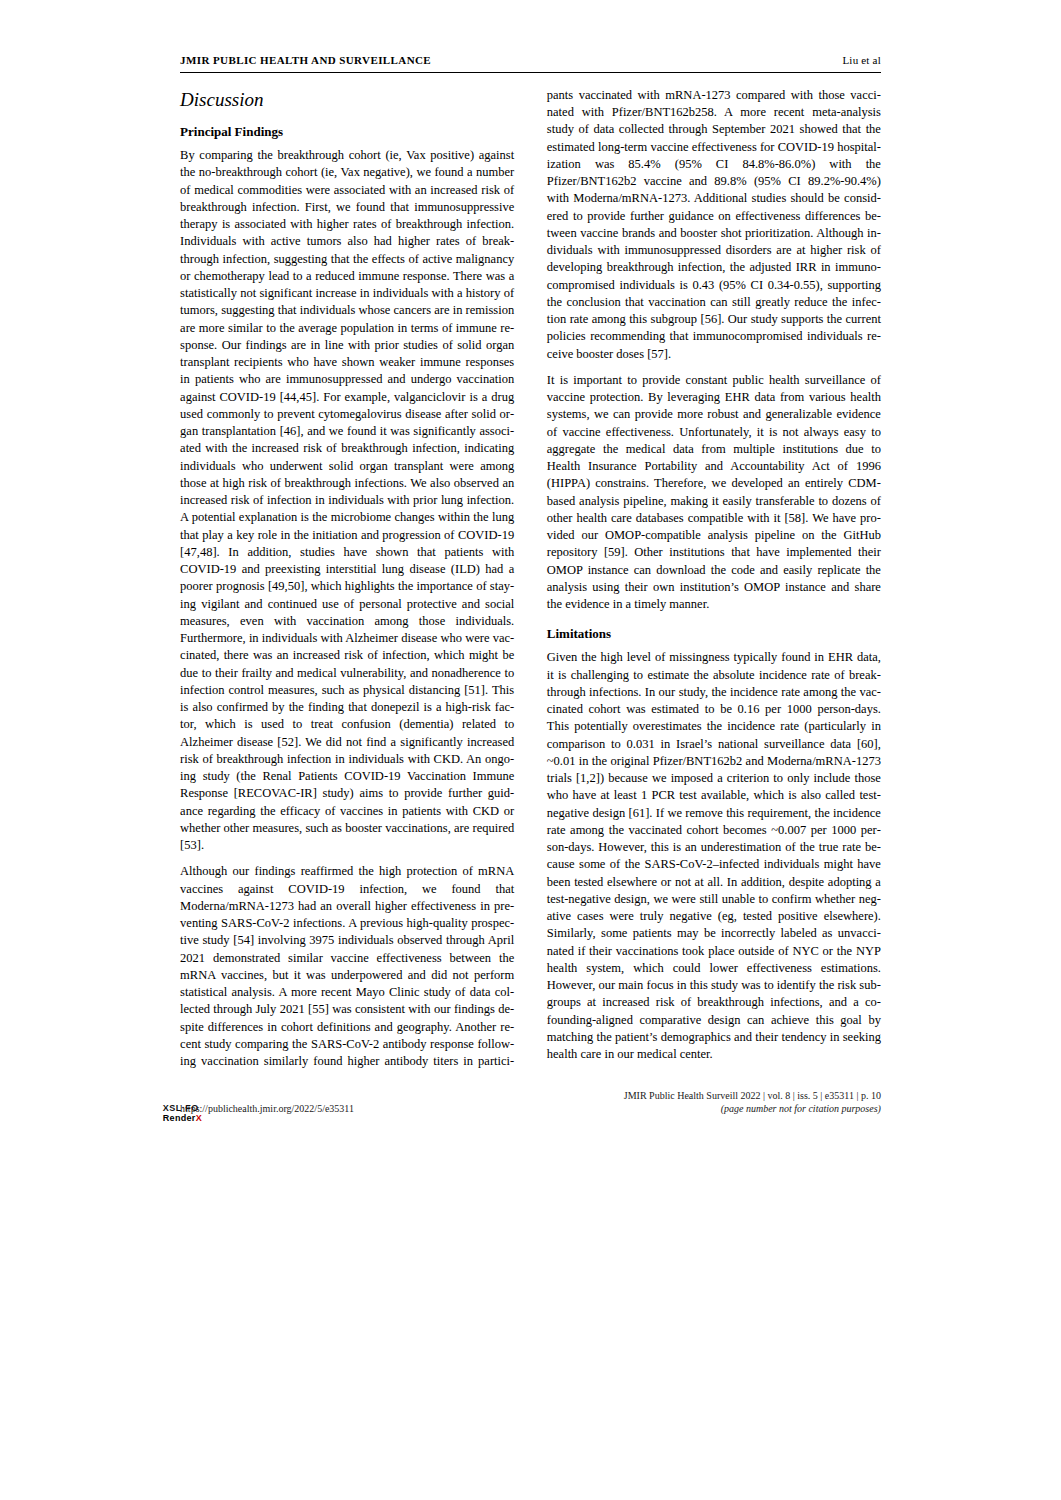JMIR Public Health and Surveillance Liu et al
Discussion
Principal Findings
By comparing the breakthrough cohort (ie, Vax positive) against the no-breakthrough cohort (ie, Vax negative), we found a number of medical commodities were associated with an increased risk of breakthrough infection. First, we found that immunosuppressive therapy is associated with higher rates of breakthrough infection. Individuals with active tumors also had higher rates of breakthrough infection, suggesting that the effects of active malignancy or chemotherapy lead to a reduced immune response. There was a statistically not significant increase in individuals with a history of tumors, suggesting that individuals whose cancers are in remission are more similar to the average population in terms of immune response. Our findings are in line with prior studies of solid organ transplant recipients who have shown weaker immune responses in patients who are immunosuppressed and undergo vaccination against COVID-19 [44,45]. For example, valganciclovir is a drug used commonly to prevent cytomegalovirus disease after solid organ transplantation [46], and we found it was significantly associated with the increased risk of breakthrough infection, indicating individuals who underwent solid organ transplant were among those at high risk of breakthrough infections. We also observed an increased risk of infection in individuals with prior lung infection. A potential explanation is the microbiome changes within the lung that play a key role in the initiation and progression of COVID-19 [47,48]. In addition, studies have shown that patients with COVID-19 and preexisting interstitial lung disease (ILD) had a poorer prognosis [49,50], which highlights the importance of staying vigilant and continued use of personal protective and social measures, even with vaccination among those individuals. Furthermore, in individuals with Alzheimer disease who were vaccinated, there was an increased risk of infection, which might be due to their frailty and medical vulnerability, and nonadherence to infection control measures, such as physical distancing [51]. This is also confirmed by the finding that donepezil is a high-risk factor, which is used to treat confusion (dementia) related to Alzheimer disease [52]. We did not find a significantly increased risk of breakthrough infection in individuals with CKD. An ongoing study (the Renal Patients COVID-19 Vaccination Immune Response [RECOVAC-IR] study) aims to provide further guidance regarding the efficacy of vaccines in patients with CKD or whether other measures, such as booster vaccinations, are required [53].
Although our findings reaffirmed the high protection of mRNA vaccines against COVID-19 infection, we found that Moderna/mRNA-1273 had an overall higher effectiveness in preventing SARS-CoV-2 infections. A previous high-quality prospective study [54] involving 3975 individuals observed through April 2021 demonstrated similar vaccine effectiveness between the mRNA vaccines, but it was underpowered and did not perform statistical analysis. A more recent Mayo Clinic study of data collected through July 2021 [55] was consistent with our findings despite differences in cohort definitions and geography. Another recent study comparing the SARS-CoV-2 antibody response following vaccination similarly found higher antibody titers in participants vaccinated with mRNA-1273 compared with those vaccinated with Pfizer/BNT162b258. A more recent meta-analysis study of data collected through September 2021 showed that the estimated long-term vaccine effectiveness for COVID-19 hospitalization was 85.4% (95% CI 84.8%-86.0%) with the Pfizer/BNT162b2 vaccine and 89.8% (95% CI 89.2%-90.4%) with Moderna/mRNA-1273. Additional studies should be considered to provide further guidance on effectiveness differences between vaccine brands and booster shot prioritization. Although individuals with immunosuppressed disorders are at higher risk of developing breakthrough infection, the adjusted IRR in immunocompromised individuals is 0.43 (95% CI 0.34-0.55), supporting the conclusion that vaccination can still greatly reduce the infection rate among this subgroup [56]. Our study supports the current policies recommending that immunocompromised individuals receive booster doses [57].
It is important to provide constant public health surveillance of vaccine protection. By leveraging EHR data from various health systems, we can provide more robust and generalizable evidence of vaccine effectiveness. Unfortunately, it is not always easy to aggregate the medical data from multiple institutions due to Health Insurance Portability and Accountability Act of 1996 (HIPPA) constrains. Therefore, we developed an entirely CDM-based analysis pipeline, making it easily transferable to dozens of other health care databases compatible with it [58]. We have provided our OMOP-compatible analysis pipeline on the GitHub repository [59]. Other institutions that have implemented their OMOP instance can download the code and easily replicate the analysis using their own institution’s OMOP instance and share the evidence in a timely manner.
Limitations
Given the high level of missingness typically found in EHR data, it is challenging to estimate the absolute incidence rate of breakthrough infections. In our study, the incidence rate among the vaccinated cohort was estimated to be 0.16 per 1000 person-days. This potentially overestimates the incidence rate (particularly in comparison to 0.031 in Israel’s national surveillance data [60], ~0.01 in the original Pfizer/BNT162b2 and Moderna/mRNA-1273 trials [1,2]) because we imposed a criterion to only include those who have at least 1 PCR test available, which is also called test-negative design [61]. If we remove this requirement, the incidence rate among the vaccinated cohort becomes ~0.007 per 1000 person-days. However, this is an underestimation of the true rate because some of the SARS-CoV-2–infected individuals might have been tested elsewhere or not at all. In addition, despite adopting a test-negative design, we were still unable to confirm whether negative cases were truly negative (eg, tested positive elsewhere). Similarly, some patients may be incorrectly labeled as unvaccinated if their vaccinations took place outside of NYC or the NYP health system, which could lower effectiveness estimations. However, our main focus in this study was to identify the risk subgroups at increased risk of breakthrough infections, and a cofounding-aligned comparative design can achieve this goal by matching the patient’s demographics and their tendency in seeking health care in our medical center.
https://publichealth.jmir.org/2022/5/e35311
JMIR Public Health Surveill 2022 | vol. 8 | iss. 5 | e35311 | p. 10
(page number not for citation purposes)
XSL·FO
Render X